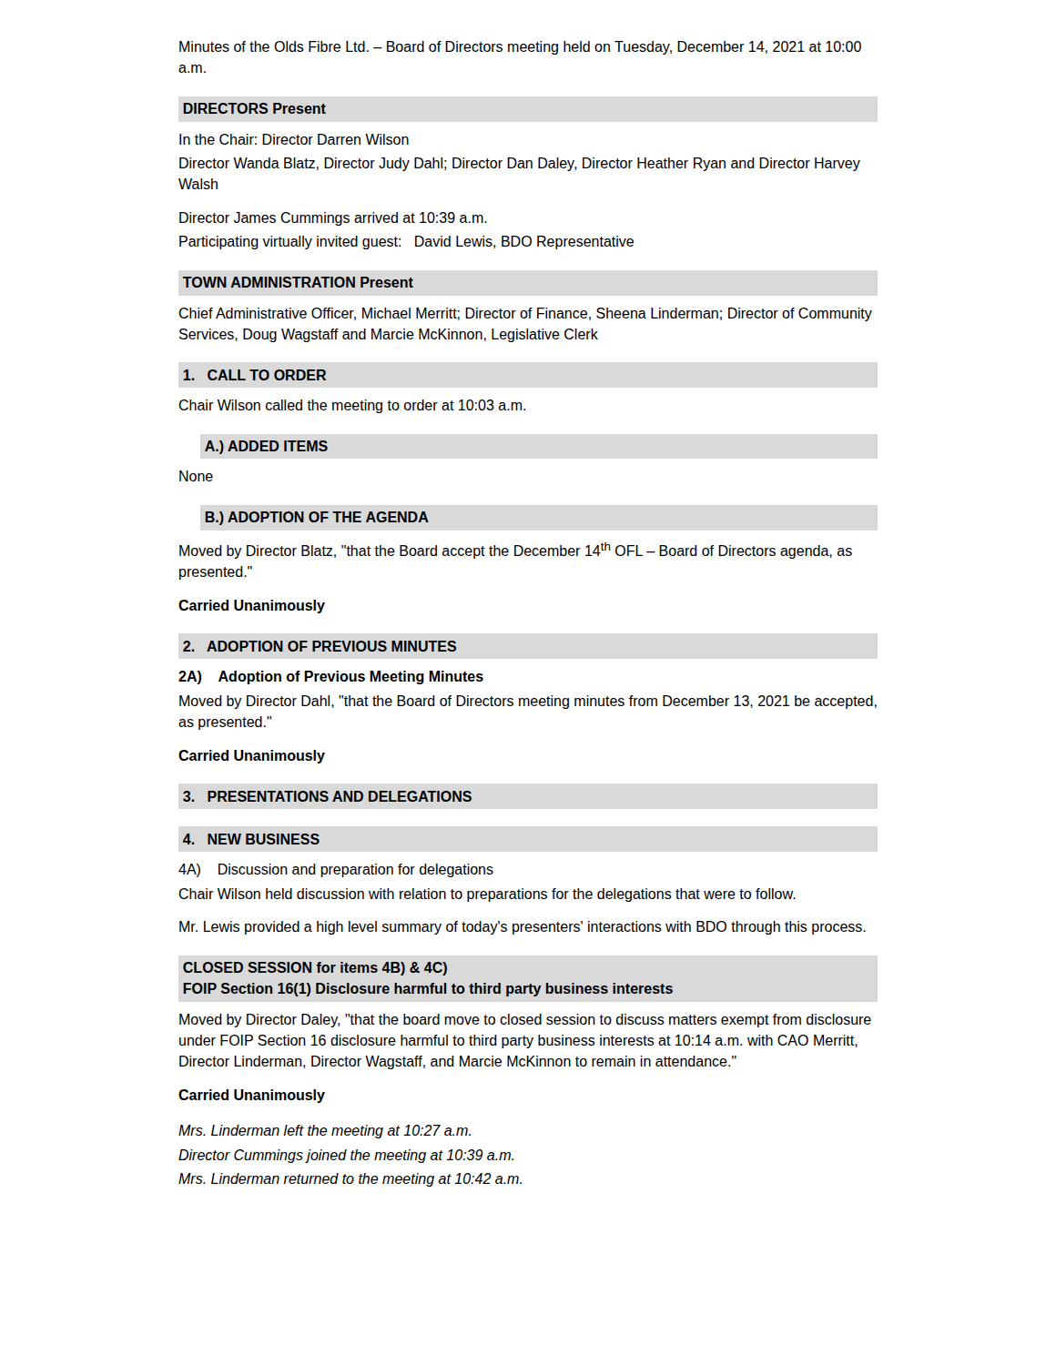Minutes of the Olds Fibre Ltd. – Board of Directors meeting held on Tuesday, December 14, 2021 at 10:00 a.m.
DIRECTORS Present
In the Chair: Director Darren Wilson
Director Wanda Blatz, Director Judy Dahl; Director Dan Daley, Director Heather Ryan and Director Harvey Walsh
Director James Cummings arrived at 10:39 a.m.
Participating virtually invited guest: David Lewis, BDO Representative
TOWN ADMINISTRATION Present
Chief Administrative Officer, Michael Merritt; Director of Finance, Sheena Linderman; Director of Community Services, Doug Wagstaff and Marcie McKinnon, Legislative Clerk
1. CALL TO ORDER
Chair Wilson called the meeting to order at 10:03 a.m.
A.) ADDED ITEMS
None
B.) ADOPTION OF THE AGENDA
Moved by Director Blatz, "that the Board accept the December 14th OFL – Board of Directors agenda, as presented."
Carried Unanimously
2. ADOPTION OF PREVIOUS MINUTES
2A) Adoption of Previous Meeting Minutes
Moved by Director Dahl, "that the Board of Directors meeting minutes from December 13, 2021 be accepted, as presented."
Carried Unanimously
3. PRESENTATIONS AND DELEGATIONS
4. NEW BUSINESS
4A) Discussion and preparation for delegations
Chair Wilson held discussion with relation to preparations for the delegations that were to follow.
Mr. Lewis provided a high level summary of today's presenters' interactions with BDO through this process.
CLOSED SESSION for items 4B) & 4C)
FOIP Section 16(1) Disclosure harmful to third party business interests
Moved by Director Daley, "that the board move to closed session to discuss matters exempt from disclosure under FOIP Section 16 disclosure harmful to third party business interests at 10:14 a.m. with CAO Merritt, Director Linderman, Director Wagstaff, and Marcie McKinnon to remain in attendance."
Carried Unanimously
Mrs. Linderman left the meeting at 10:27 a.m.
Director Cummings joined the meeting at 10:39 a.m.
Mrs. Linderman returned to the meeting at 10:42 a.m.